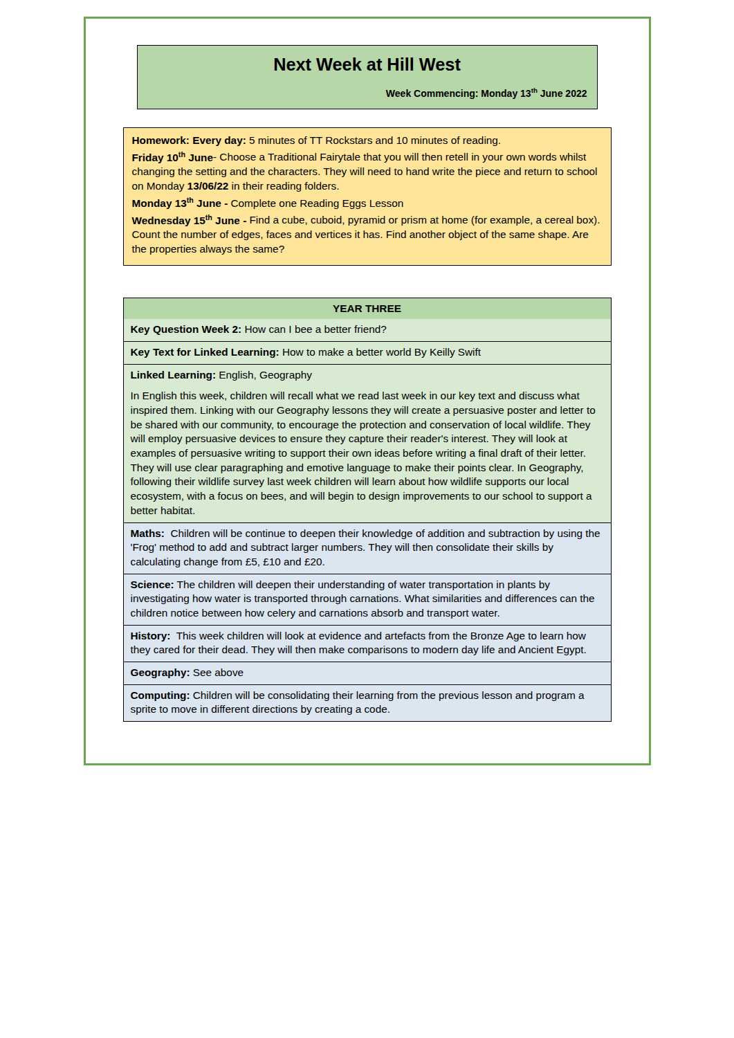Next Week at Hill West
Week Commencing: Monday 13th June 2022
Homework: Every day: 5 minutes of TT Rockstars and 10 minutes of reading.
Friday 10th June- Choose a Traditional Fairytale that you will then retell in your own words whilst changing the setting and the characters. They will need to hand write the piece and return to school on Monday 13/06/22 in their reading folders.
Monday 13th June - Complete one Reading Eggs Lesson
Wednesday 15th June - Find a cube, cuboid, pyramid or prism at home (for example, a cereal box). Count the number of edges, faces and vertices it has. Find another object of the same shape. Are the properties always the same?
YEAR THREE
Key Question Week 2: How can I bee a better friend?
Key Text for Linked Learning: How to make a better world By Keilly Swift
Linked Learning: English, Geography
In English this week, children will recall what we read last week in our key text and discuss what inspired them. Linking with our Geography lessons they will create a persuasive poster and letter to be shared with our community, to encourage the protection and conservation of local wildlife. They will employ persuasive devices to ensure they capture their reader's interest. They will look at examples of persuasive writing to support their own ideas before writing a final draft of their letter. They will use clear paragraphing and emotive language to make their points clear. In Geography, following their wildlife survey last week children will learn about how wildlife supports our local ecosystem, with a focus on bees, and will begin to design improvements to our school to support a better habitat.
Maths: Children will be continue to deepen their knowledge of addition and subtraction by using the 'Frog' method to add and subtract larger numbers. They will then consolidate their skills by calculating change from £5, £10 and £20.
Science: The children will deepen their understanding of water transportation in plants by investigating how water is transported through carnations. What similarities and differences can the children notice between how celery and carnations absorb and transport water.
History: This week children will look at evidence and artefacts from the Bronze Age to learn how they cared for their dead. They will then make comparisons to modern day life and Ancient Egypt.
Geography: See above
Computing: Children will be consolidating their learning from the previous lesson and program a sprite to move in different directions by creating a code.